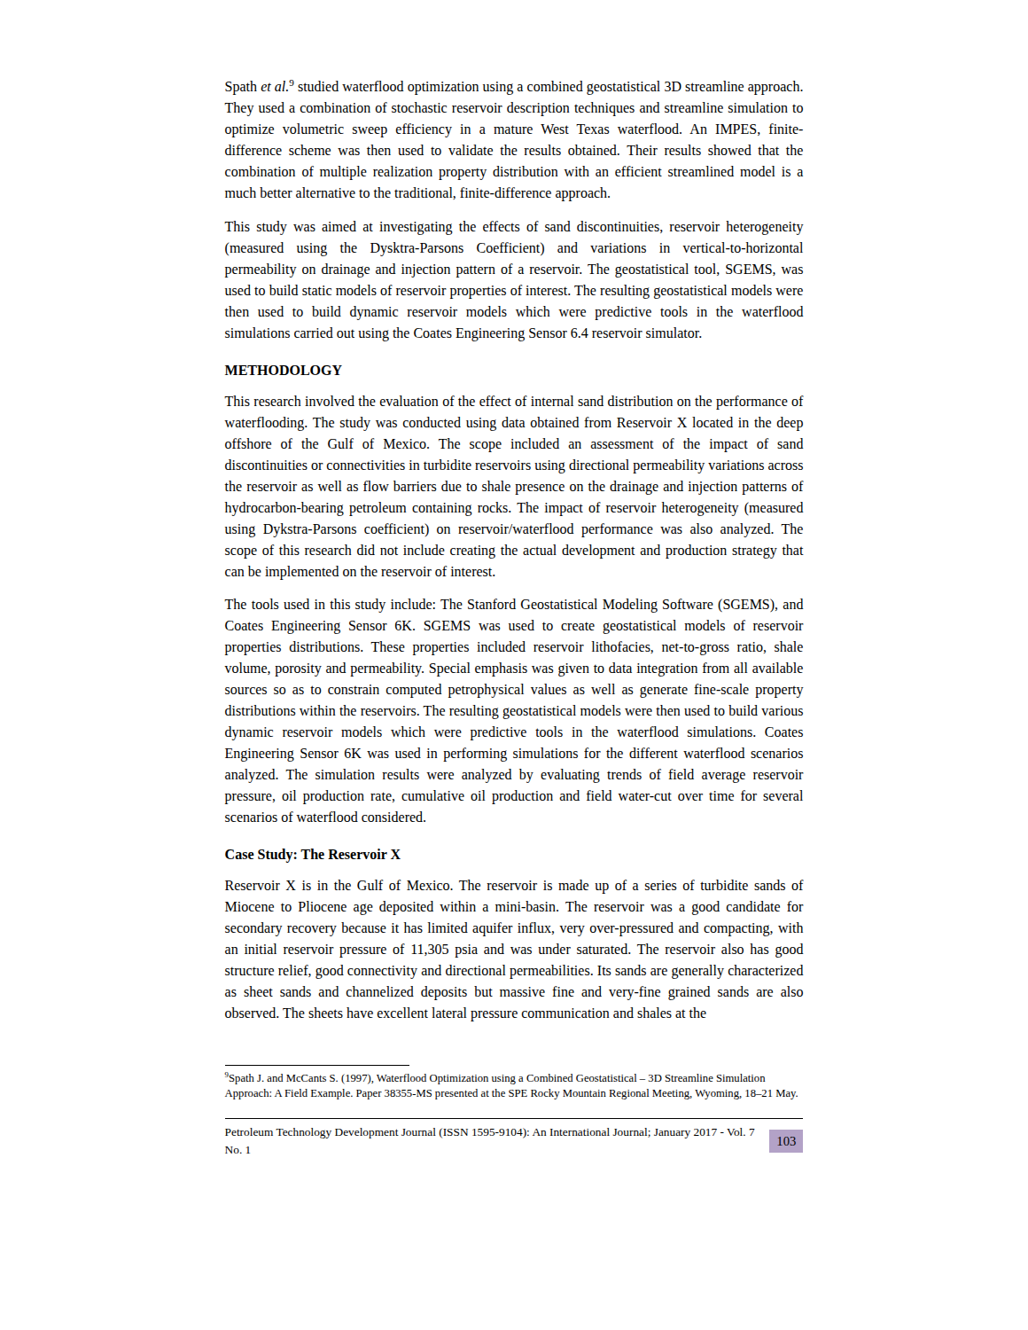Spath et al.9 studied waterflood optimization using a combined geostatistical 3D streamline approach. They used a combination of stochastic reservoir description techniques and streamline simulation to optimize volumetric sweep efficiency in a mature West Texas waterflood. An IMPES, finite-difference scheme was then used to validate the results obtained. Their results showed that the combination of multiple realization property distribution with an efficient streamlined model is a much better alternative to the traditional, finite-difference approach.
This study was aimed at investigating the effects of sand discontinuities, reservoir heterogeneity (measured using the Dysktra-Parsons Coefficient) and variations in vertical-to-horizontal permeability on drainage and injection pattern of a reservoir. The geostatistical tool, SGEMS, was used to build static models of reservoir properties of interest. The resulting geostatistical models were then used to build dynamic reservoir models which were predictive tools in the waterflood simulations carried out using the Coates Engineering Sensor 6.4 reservoir simulator.
METHODOLOGY
This research involved the evaluation of the effect of internal sand distribution on the performance of waterflooding. The study was conducted using data obtained from Reservoir X located in the deep offshore of the Gulf of Mexico. The scope included an assessment of the impact of sand discontinuities or connectivities in turbidite reservoirs using directional permeability variations across the reservoir as well as flow barriers due to shale presence on the drainage and injection patterns of hydrocarbon-bearing petroleum containing rocks. The impact of reservoir heterogeneity (measured using Dykstra-Parsons coefficient) on reservoir/waterflood performance was also analyzed. The scope of this research did not include creating the actual development and production strategy that can be implemented on the reservoir of interest.
The tools used in this study include: The Stanford Geostatistical Modeling Software (SGEMS), and Coates Engineering Sensor 6K. SGEMS was used to create geostatistical models of reservoir properties distributions. These properties included reservoir lithofacies, net-to-gross ratio, shale volume, porosity and permeability. Special emphasis was given to data integration from all available sources so as to constrain computed petrophysical values as well as generate fine-scale property distributions within the reservoirs. The resulting geostatistical models were then used to build various dynamic reservoir models which were predictive tools in the waterflood simulations. Coates Engineering Sensor 6K was used in performing simulations for the different waterflood scenarios analyzed. The simulation results were analyzed by evaluating trends of field average reservoir pressure, oil production rate, cumulative oil production and field water-cut over time for several scenarios of waterflood considered.
Case Study: The Reservoir X
Reservoir X is in the Gulf of Mexico. The reservoir is made up of a series of turbidite sands of Miocene to Pliocene age deposited within a mini-basin. The reservoir was a good candidate for secondary recovery because it has limited aquifer influx, very over-pressured and compacting, with an initial reservoir pressure of 11,305 psia and was under saturated. The reservoir also has good structure relief, good connectivity and directional permeabilities. Its sands are generally characterized as sheet sands and channelized deposits but massive fine and very-fine grained sands are also observed. The sheets have excellent lateral pressure communication and shales at the
9Spath J. and McCants S. (1997), Waterflood Optimization using a Combined Geostatistical – 3D Streamline Simulation Approach: A Field Example. Paper 38355-MS presented at the SPE Rocky Mountain Regional Meeting, Wyoming, 18–21 May.
Petroleum Technology Development Journal (ISSN 1595-9104): An International Journal; January 2017 - Vol. 7 No. 1
103